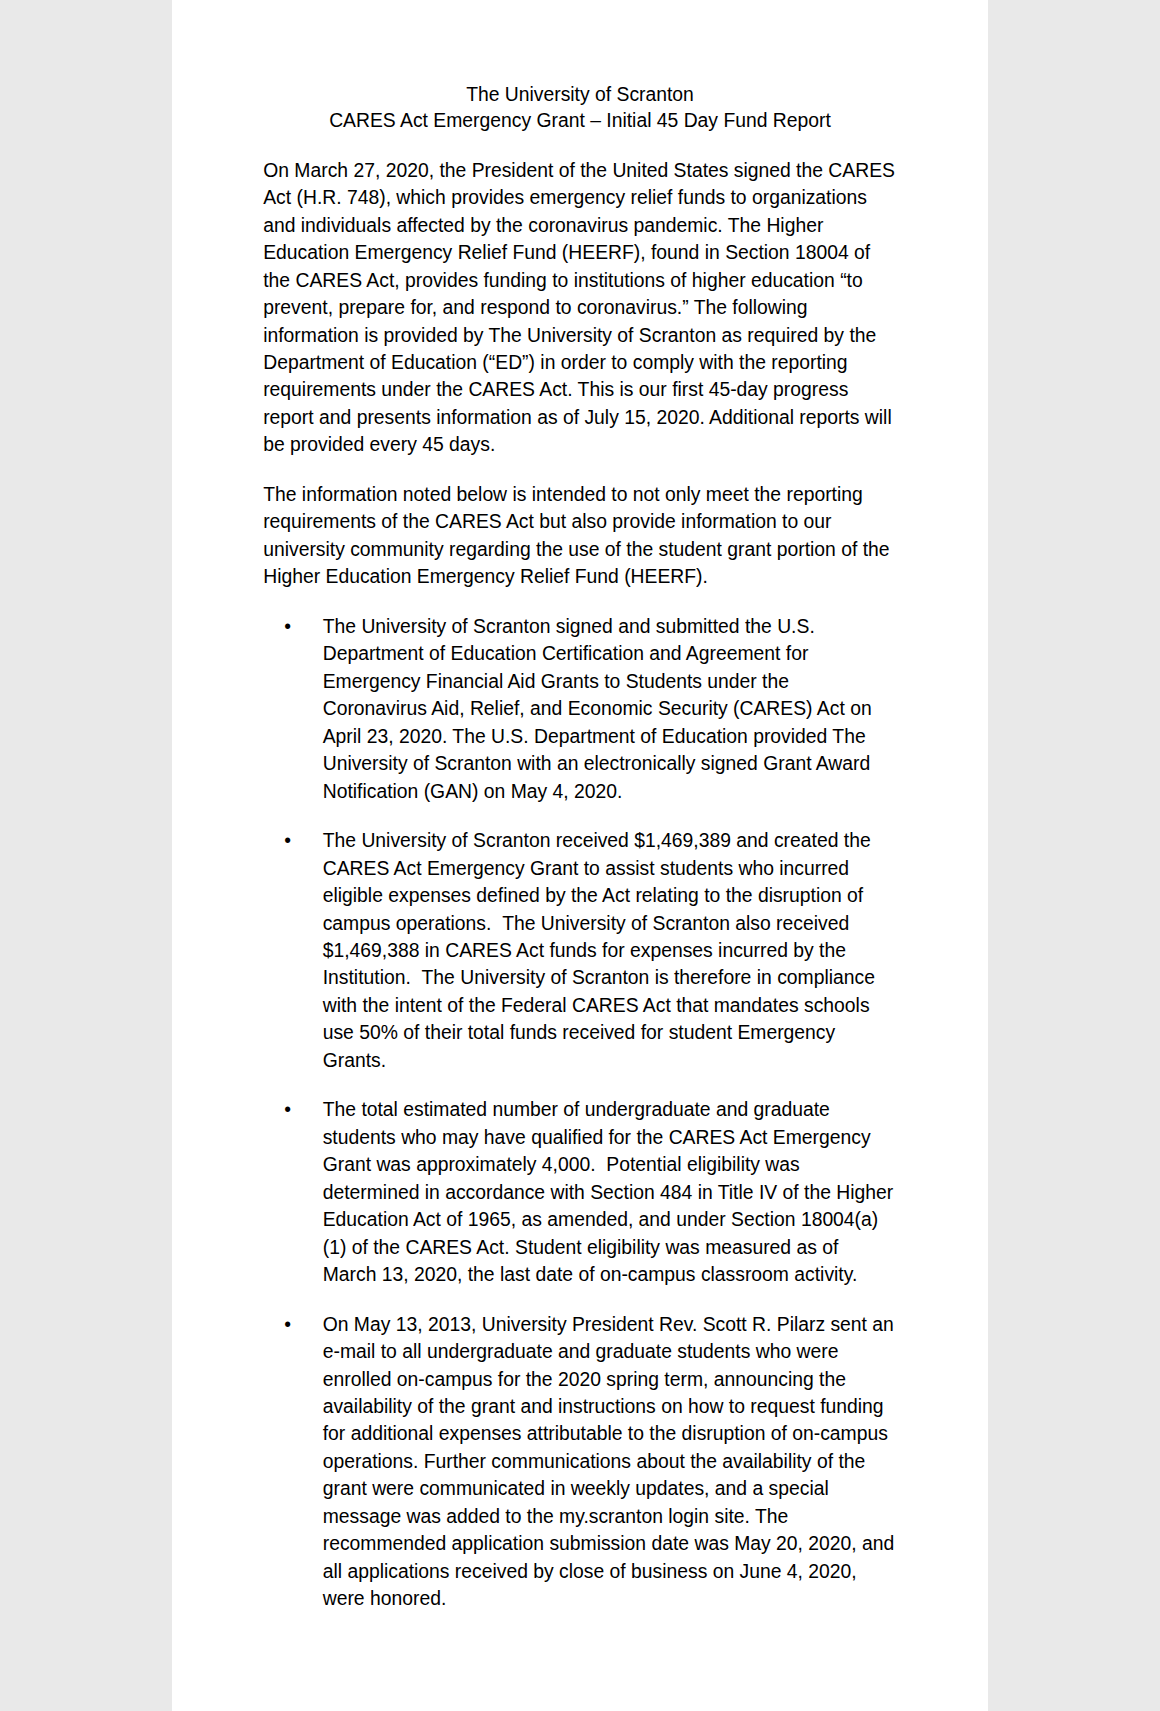The University of Scranton
CARES Act Emergency Grant – Initial 45 Day Fund Report
On March 27, 2020, the President of the United States signed the CARES Act (H.R. 748), which provides emergency relief funds to organizations and individuals affected by the coronavirus pandemic. The Higher Education Emergency Relief Fund (HEERF), found in Section 18004 of the CARES Act, provides funding to institutions of higher education “to prevent, prepare for, and respond to coronavirus.” The following information is provided by The University of Scranton as required by the Department of Education (“ED”) in order to comply with the reporting requirements under the CARES Act. This is our first 45-day progress report and presents information as of July 15, 2020. Additional reports will be provided every 45 days.
The information noted below is intended to not only meet the reporting requirements of the CARES Act but also provide information to our university community regarding the use of the student grant portion of the Higher Education Emergency Relief Fund (HEERF).
The University of Scranton signed and submitted the U.S. Department of Education Certification and Agreement for Emergency Financial Aid Grants to Students under the Coronavirus Aid, Relief, and Economic Security (CARES) Act on April 23, 2020. The U.S. Department of Education provided The University of Scranton with an electronically signed Grant Award Notification (GAN) on May 4, 2020.
The University of Scranton received $1,469,389 and created the CARES Act Emergency Grant to assist students who incurred eligible expenses defined by the Act relating to the disruption of campus operations. The University of Scranton also received $1,469,388 in CARES Act funds for expenses incurred by the Institution. The University of Scranton is therefore in compliance with the intent of the Federal CARES Act that mandates schools use 50% of their total funds received for student Emergency Grants.
The total estimated number of undergraduate and graduate students who may have qualified for the CARES Act Emergency Grant was approximately 4,000. Potential eligibility was determined in accordance with Section 484 in Title IV of the Higher Education Act of 1965, as amended, and under Section 18004(a)(1) of the CARES Act. Student eligibility was measured as of March 13, 2020, the last date of on-campus classroom activity.
On May 13, 2013, University President Rev. Scott R. Pilarz sent an e-mail to all undergraduate and graduate students who were enrolled on-campus for the 2020 spring term, announcing the availability of the grant and instructions on how to request funding for additional expenses attributable to the disruption of on-campus operations. Further communications about the availability of the grant were communicated in weekly updates, and a special message was added to the my.scranton login site. The recommended application submission date was May 20, 2020, and all applications received by close of business on June 4, 2020, were honored.